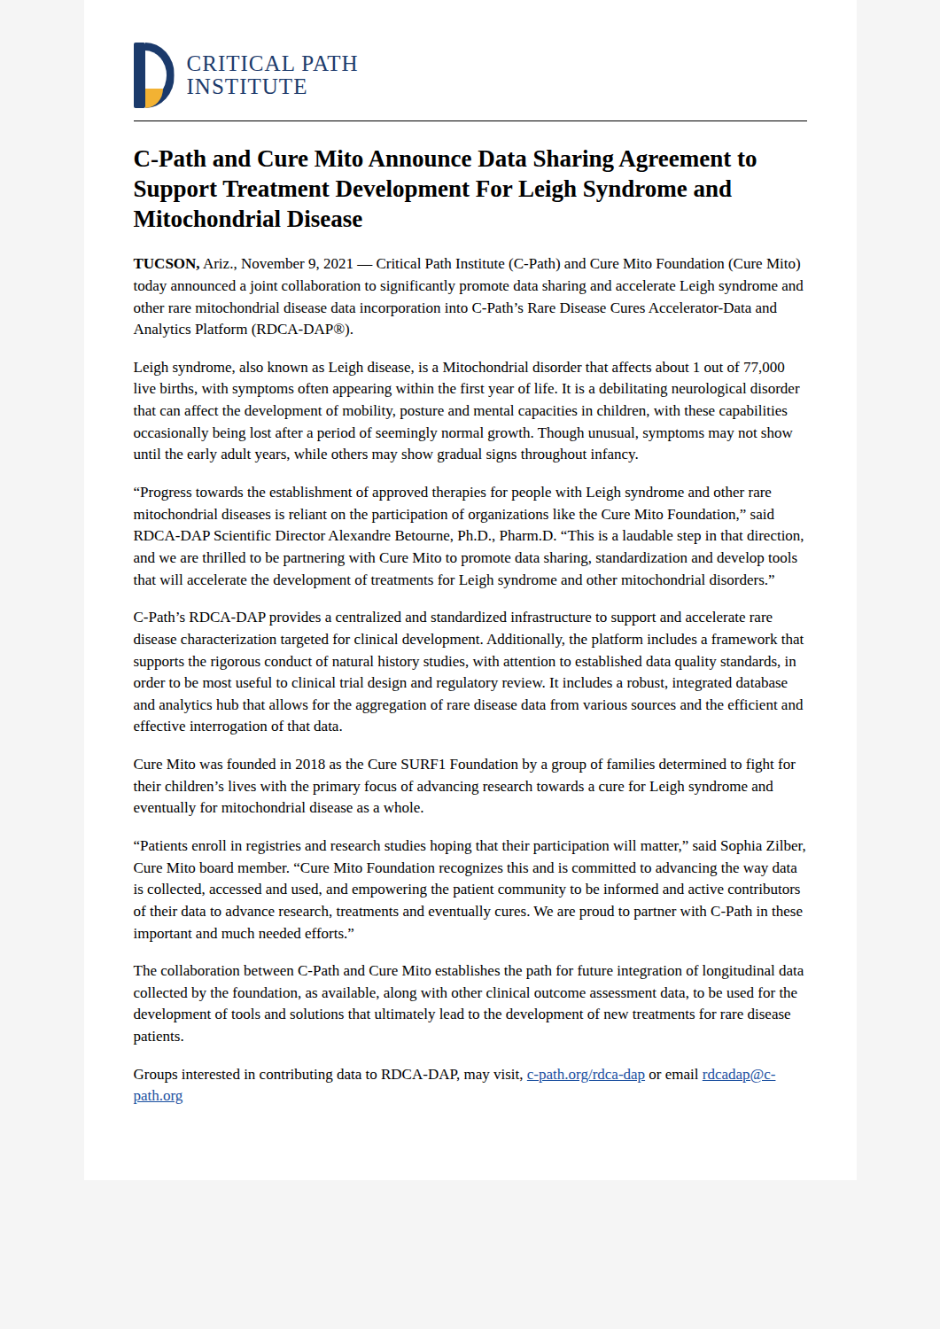CRITICAL PATH INSTITUTE
C-Path and Cure Mito Announce Data Sharing Agreement to Support Treatment Development For Leigh Syndrome and Mitochondrial Disease
TUCSON, Ariz., November 9, 2021 — Critical Path Institute (C-Path) and Cure Mito Foundation (Cure Mito) today announced a joint collaboration to significantly promote data sharing and accelerate Leigh syndrome and other rare mitochondrial disease data incorporation into C-Path’s Rare Disease Cures Accelerator-Data and Analytics Platform (RDCA-DAP®).
Leigh syndrome, also known as Leigh disease, is a Mitochondrial disorder that affects about 1 out of 77,000 live births, with symptoms often appearing within the first year of life. It is a debilitating neurological disorder that can affect the development of mobility, posture and mental capacities in children, with these capabilities occasionally being lost after a period of seemingly normal growth. Though unusual, symptoms may not show until the early adult years, while others may show gradual signs throughout infancy.
“Progress towards the establishment of approved therapies for people with Leigh syndrome and other rare mitochondrial diseases is reliant on the participation of organizations like the Cure Mito Foundation,” said RDCA-DAP Scientific Director Alexandre Betourne, Ph.D., Pharm.D. “This is a laudable step in that direction, and we are thrilled to be partnering with Cure Mito to promote data sharing, standardization and develop tools that will accelerate the development of treatments for Leigh syndrome and other mitochondrial disorders.”
C-Path’s RDCA-DAP provides a centralized and standardized infrastructure to support and accelerate rare disease characterization targeted for clinical development. Additionally, the platform includes a framework that supports the rigorous conduct of natural history studies, with attention to established data quality standards, in order to be most useful to clinical trial design and regulatory review. It includes a robust, integrated database and analytics hub that allows for the aggregation of rare disease data from various sources and the efficient and effective interrogation of that data.
Cure Mito was founded in 2018 as the Cure SURF1 Foundation by a group of families determined to fight for their children’s lives with the primary focus of advancing research towards a cure for Leigh syndrome and eventually for mitochondrial disease as a whole.
“Patients enroll in registries and research studies hoping that their participation will matter,” said Sophia Zilber, Cure Mito board member. “Cure Mito Foundation recognizes this and is committed to advancing the way data is collected, accessed and used, and empowering the patient community to be informed and active contributors of their data to advance research, treatments and eventually cures. We are proud to partner with C-Path in these important and much needed efforts.”
The collaboration between C-Path and Cure Mito establishes the path for future integration of longitudinal data collected by the foundation, as available, along with other clinical outcome assessment data, to be used for the development of tools and solutions that ultimately lead to the development of new treatments for rare disease patients.
Groups interested in contributing data to RDCA-DAP, may visit, c-path.org/rdca-dap or email rdcadap@c-path.org